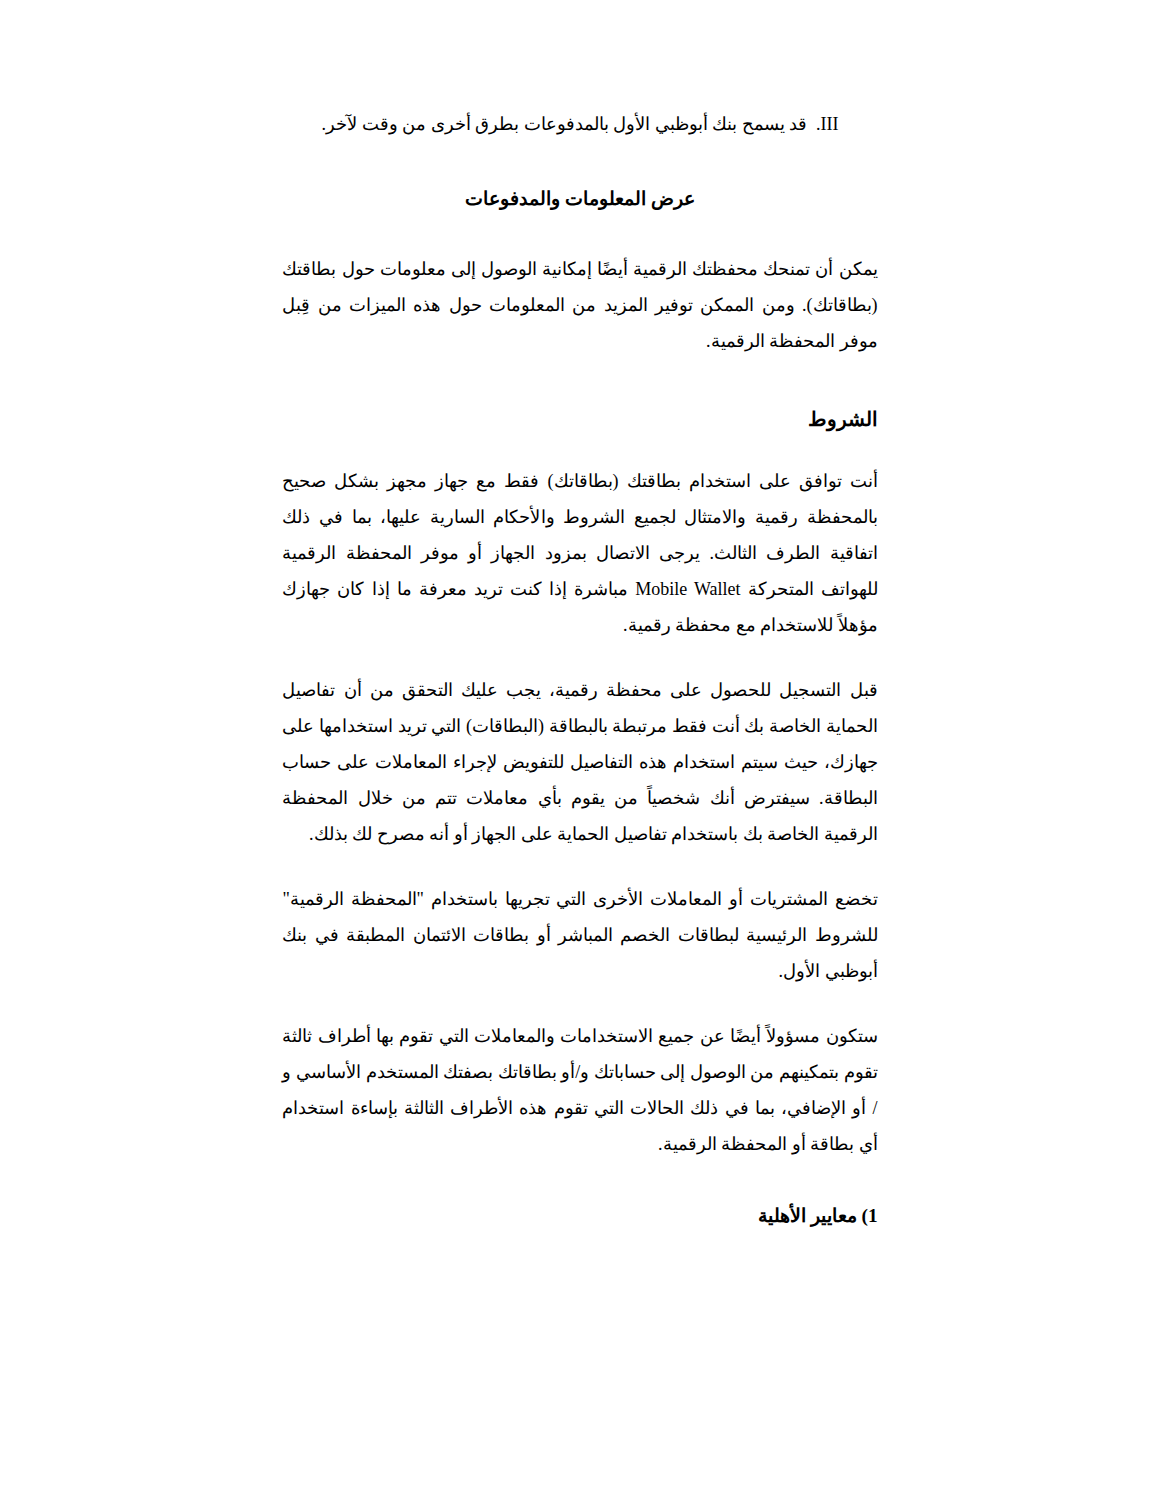III. قد يسمح بنك أبوظبي الأول بالمدفوعات بطرق أخرى من وقت لآخر.
عرض المعلومات والمدفوعات
يمكن أن تمنحك محفظتك الرقمية أيضًا إمكانية الوصول إلى معلومات حول بطاقتك (بطاقاتك). ومن الممكن توفير المزيد من المعلومات حول هذه الميزات من قِبل موفر المحفظة الرقمية.
الشروط
أنت توافق على استخدام بطاقتك (بطاقاتك) فقط مع جهاز مجهز بشكل صحيح بالمحفظة رقمية والامتثال لجميع الشروط والأحكام السارية عليها، بما في ذلك اتفاقية الطرف الثالث. يرجى الاتصال بمزود الجهاز أو موفر المحفظة الرقمية للهواتف المتحركة Mobile Wallet مباشرة إذا كنت تريد معرفة ما إذا كان جهازك مؤهلاً للاستخدام مع محفظة رقمية.
قبل التسجيل للحصول على محفظة رقمية، يجب عليك التحقق من أن تفاصيل الحماية الخاصة بك أنت فقط مرتبطة بالبطاقة (البطاقات) التي تريد استخدامها على جهازك، حيث سيتم استخدام هذه التفاصيل للتفويض لإجراء المعاملات على حساب البطاقة. سيفترض أنك شخصياً من يقوم بأي معاملات تتم من خلال المحفظة الرقمية الخاصة بك باستخدام تفاصيل الحماية على الجهاز أو أنه مصرح لك بذلك.
تخضع المشتريات أو المعاملات الأخرى التي تجريها باستخدام "المحفظة الرقمية" للشروط الرئيسية لبطاقات الخصم المباشر أو بطاقات الائتمان المطبقة في بنك أبوظبي الأول.
ستكون مسؤولاً أيضًا عن جميع الاستخدامات والمعاملات التي تقوم بها أطراف ثالثة تقوم بتمكينهم من الوصول إلى حساباتك و/أو بطاقاتك بصفتك المستخدم الأساسي و / أو الإضافي، بما في ذلك الحالات التي تقوم هذه الأطراف الثالثة بإساءة استخدام أي بطاقة أو المحفظة الرقمية.
1) معايير الأهلية